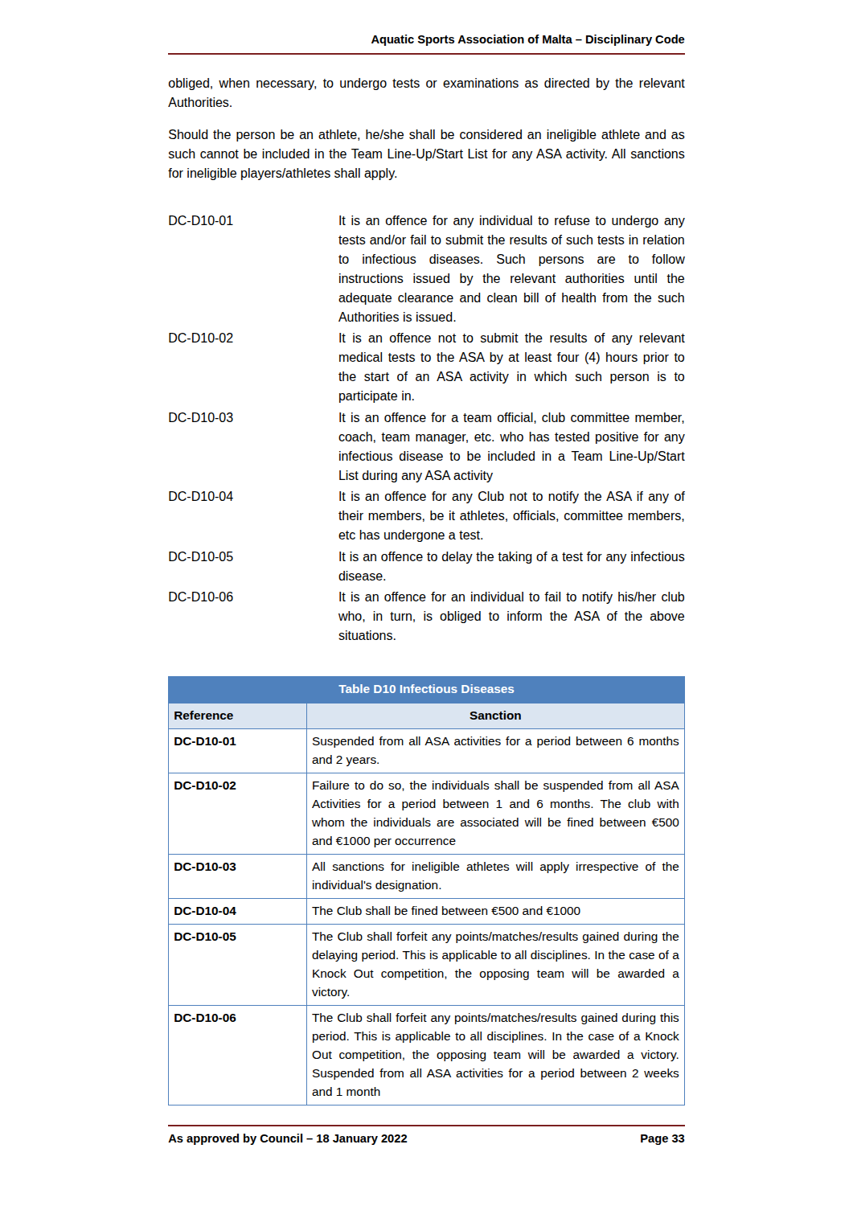Aquatic Sports Association of Malta – Disciplinary Code
obliged, when necessary, to undergo tests or examinations as directed by the relevant Authorities.
Should the person be an athlete, he/she shall be considered an ineligible athlete and as such cannot be included in the Team Line-Up/Start List for any ASA activity. All sanctions for ineligible players/athletes shall apply.
DC-D10-01 It is an offence for any individual to refuse to undergo any tests and/or fail to submit the results of such tests in relation to infectious diseases. Such persons are to follow instructions issued by the relevant authorities until the adequate clearance and clean bill of health from the such Authorities is issued.
DC-D10-02 It is an offence not to submit the results of any relevant medical tests to the ASA by at least four (4) hours prior to the start of an ASA activity in which such person is to participate in.
DC-D10-03 It is an offence for a team official, club committee member, coach, team manager, etc. who has tested positive for any infectious disease to be included in a Team Line-Up/Start List during any ASA activity
DC-D10-04 It is an offence for any Club not to notify the ASA if any of their members, be it athletes, officials, committee members, etc has undergone a test.
DC-D10-05 It is an offence to delay the taking of a test for any infectious disease.
DC-D10-06 It is an offence for an individual to fail to notify his/her club who, in turn, is obliged to inform the ASA of the above situations.
Table D10 Infectious Diseases
| Reference | Sanction |
| --- | --- |
| DC-D10-01 | Suspended from all ASA activities for a period between 6 months and 2 years. |
| DC-D10-02 | Failure to do so, the individuals shall be suspended from all ASA Activities for a period between 1 and 6 months. The club with whom the individuals are associated will be fined between €500 and €1000 per occurrence |
| DC-D10-03 | All sanctions for ineligible athletes will apply irrespective of the individual's designation. |
| DC-D10-04 | The Club shall be fined between €500 and €1000 |
| DC-D10-05 | The Club shall forfeit any points/matches/results gained during the delaying period. This is applicable to all disciplines. In the case of a Knock Out competition, the opposing team will be awarded a victory. |
| DC-D10-06 | The Club shall forfeit any points/matches/results gained during this period. This is applicable to all disciplines. In the case of a Knock Out competition, the opposing team will be awarded a victory. Suspended from all ASA activities for a period between 2 weeks and 1 month |
As approved by Council – 18 January 2022 Page 33